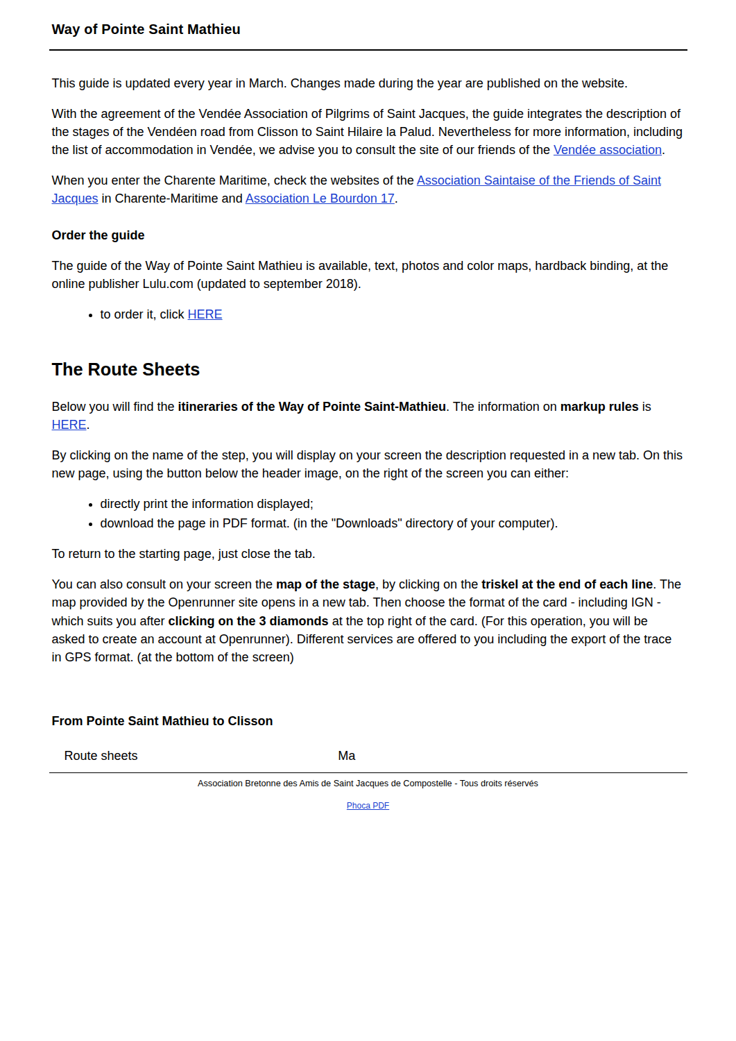Way of Pointe Saint Mathieu
This guide is updated every year in March. Changes made during the year are published on the website.
With the agreement of the Vendée Association of Pilgrims of Saint Jacques, the guide integrates the description of the stages of the Vendéen road from Clisson to Saint Hilaire la Palud. Nevertheless for more information, including the list of accommodation in Vendée, we advise you to consult the site of our friends of the Vendée association.
When you enter the Charente Maritime, check the websites of the Association Saintaise of the Friends of Saint Jacques in Charente-Maritime and Association Le Bourdon 17.
Order the guide
The guide of the Way of Pointe Saint Mathieu is available, text, photos and color maps, hardback binding, at the online publisher Lulu.com (updated to september 2018).
to order it, click HERE
The Route Sheets
Below you will find the itineraries of the Way of Pointe Saint-Mathieu. The information on markup rules is HERE.
By clicking on the name of the step, you will display on your screen the description requested in a new tab. On this new page, using the button below the header image, on the right of the screen you can either:
directly print the information displayed;
download the page in PDF format. (in the "Downloads" directory of your computer).
To return to the starting page, just close the tab.
You can also consult on your screen the map of the stage, by clicking on the triskel at the end of each line. The map provided by the Openrunner site opens in a new tab. Then choose the format of the card - including IGN - which suits you after clicking on the 3 diamonds at the top right of the card. (For this operation, you will be asked to create an account at Openrunner). Different services are offered to you including the export of the trace in GPS format. (at the bottom of the screen)
From Pointe Saint Mathieu to Clisson
| Route sheets | Ma |
Association Bretonne des Amis de Saint Jacques de Compostelle - Tous droits réservés
Phoca PDF